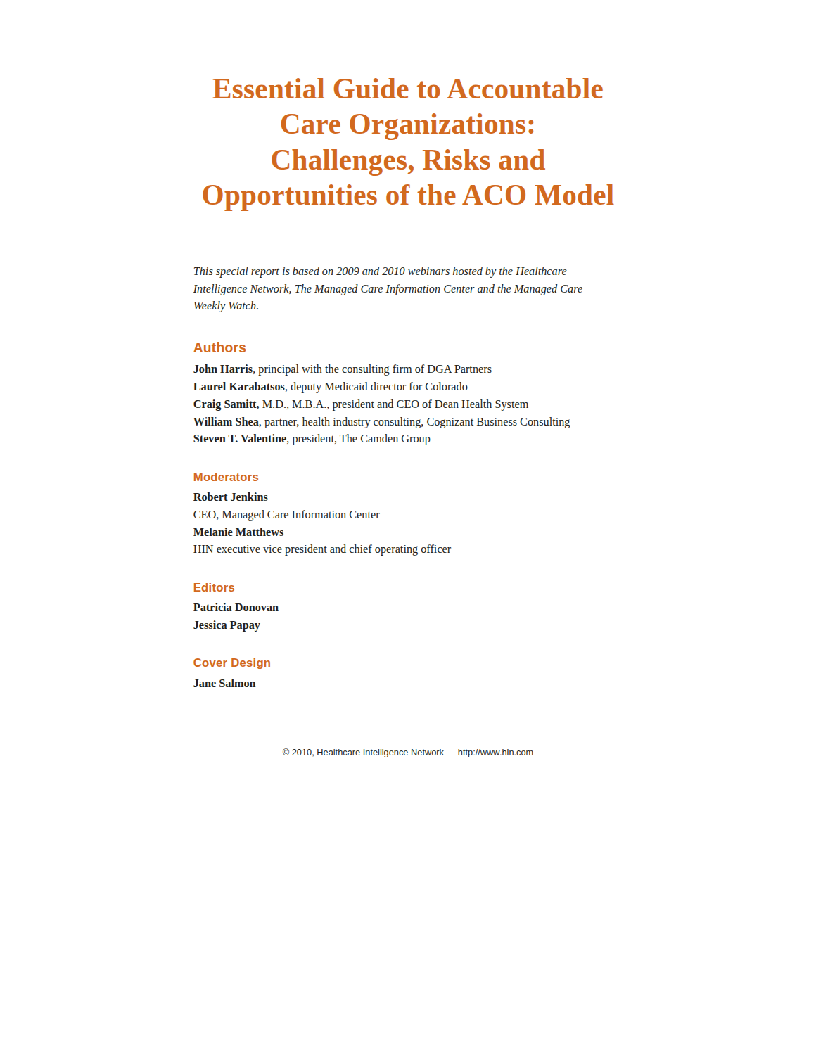Essential Guide to Accountable
Care Organizations:
Challenges, Risks and
Opportunities of the ACO Model
This special report is based on 2009 and 2010 webinars hosted by the Healthcare Intelligence Network, The Managed Care Information Center and the Managed Care Weekly Watch.
Authors
John Harris, principal with the consulting firm of DGA Partners
Laurel Karabatsos, deputy Medicaid director for Colorado
Craig Samitt, M.D., M.B.A., president and CEO of Dean Health System
William Shea, partner, health industry consulting, Cognizant Business Consulting
Steven T. Valentine, president, The Camden Group
Moderators
Robert Jenkins
CEO, Managed Care Information Center
Melanie Matthews
HIN executive vice president and chief operating officer
Editors
Patricia Donovan
Jessica Papay
Cover Design
Jane Salmon
© 2010, Healthcare Intelligence Network — http://www.hin.com